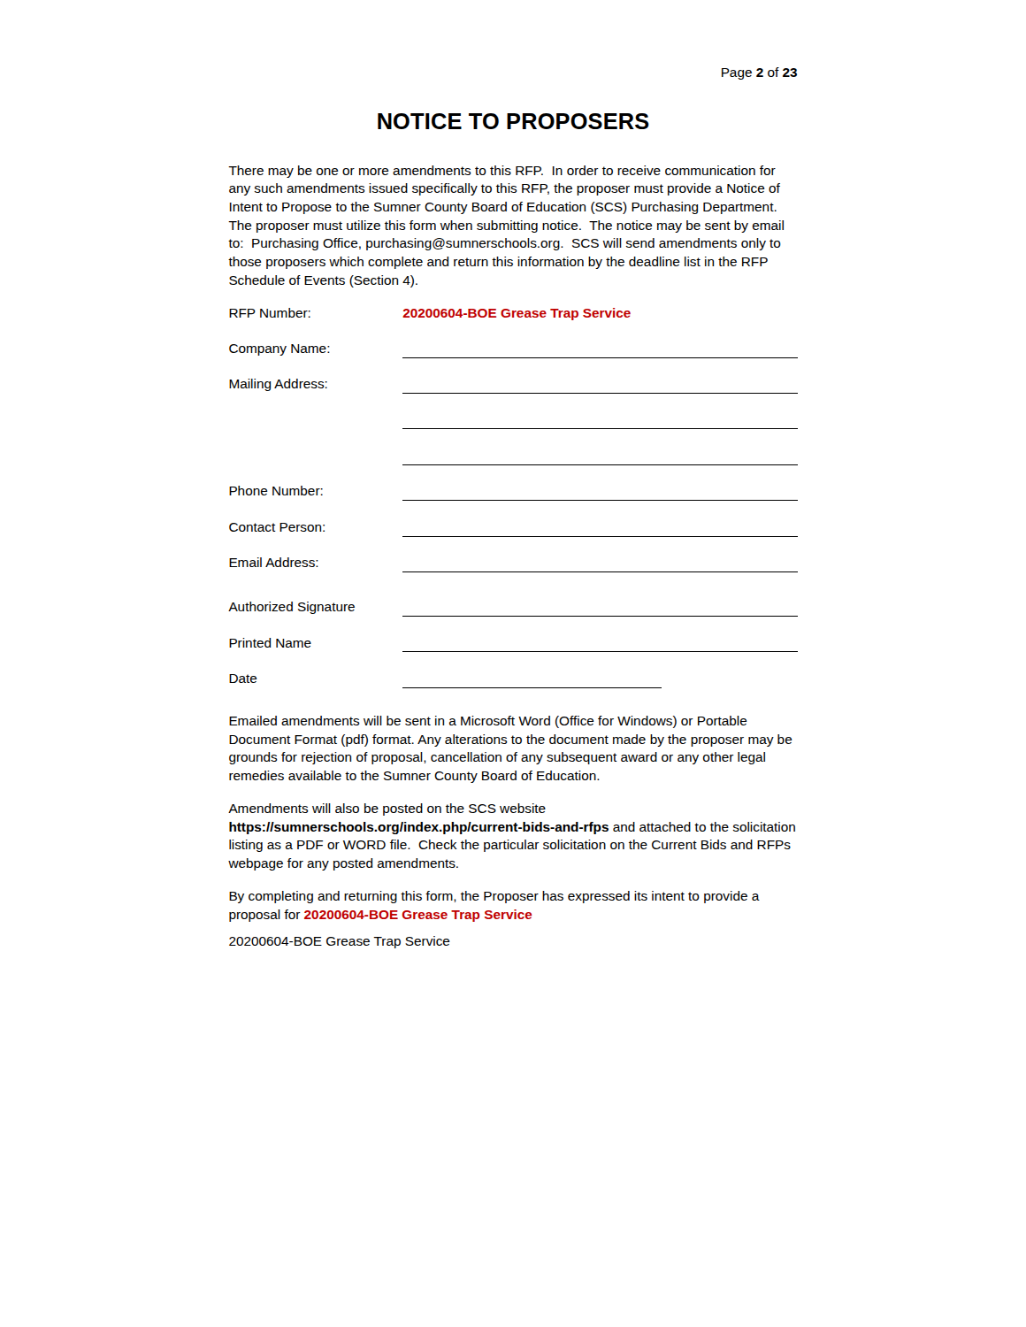Page 2 of 23
NOTICE TO PROPOSERS
There may be one or more amendments to this RFP. In order to receive communication for any such amendments issued specifically to this RFP, the proposer must provide a Notice of Intent to Propose to the Sumner County Board of Education (SCS) Purchasing Department. The proposer must utilize this form when submitting notice. The notice may be sent by email to: Purchasing Office, purchasing@sumnerschools.org. SCS will send amendments only to those proposers which complete and return this information by the deadline list in the RFP Schedule of Events (Section 4).
| RFP Number: | 20200604-BOE Grease Trap Service |
| Company Name: | |
| Mailing Address: | |
| Phone Number: | |
| Contact Person: | |
| Email Address: | |
| Authorized Signature | |
| Printed Name | |
| Date | |
Emailed amendments will be sent in a Microsoft Word (Office for Windows) or Portable Document Format (pdf) format. Any alterations to the document made by the proposer may be grounds for rejection of proposal, cancellation of any subsequent award or any other legal remedies available to the Sumner County Board of Education.
Amendments will also be posted on the SCS website https://sumnerschools.org/index.php/current-bids-and-rfps and attached to the solicitation listing as a PDF or WORD file. Check the particular solicitation on the Current Bids and RFPs webpage for any posted amendments.
By completing and returning this form, the Proposer has expressed its intent to provide a proposal for 20200604-BOE Grease Trap Service
20200604-BOE Grease Trap Service